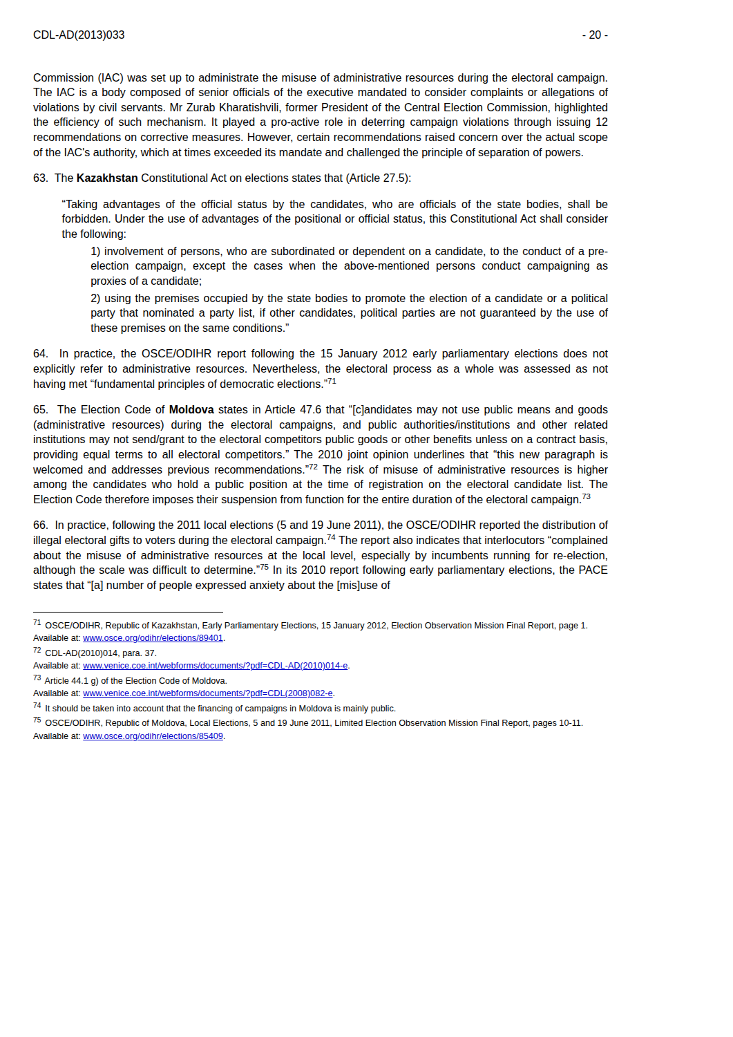CDL-AD(2013)033 - 20 -
Commission (IAC) was set up to administrate the misuse of administrative resources during the electoral campaign. The IAC is a body composed of senior officials of the executive mandated to consider complaints or allegations of violations by civil servants. Mr Zurab Kharatishvili, former President of the Central Election Commission, highlighted the efficiency of such mechanism. It played a pro-active role in deterring campaign violations through issuing 12 recommendations on corrective measures. However, certain recommendations raised concern over the actual scope of the IAC's authority, which at times exceeded its mandate and challenged the principle of separation of powers.
63. The Kazakhstan Constitutional Act on elections states that (Article 27.5):
“Taking advantages of the official status by the candidates, who are officials of the state bodies, shall be forbidden. Under the use of advantages of the positional or official status, this Constitutional Act shall consider the following:
1) involvement of persons, who are subordinated or dependent on a candidate, to the conduct of a pre-election campaign, except the cases when the above-mentioned persons conduct campaigning as proxies of a candidate;
2) using the premises occupied by the state bodies to promote the election of a candidate or a political party that nominated a party list, if other candidates, political parties are not guaranteed by the use of these premises on the same conditions.”
64. In practice, the OSCE/ODIHR report following the 15 January 2012 early parliamentary elections does not explicitly refer to administrative resources. Nevertheless, the electoral process as a whole was assessed as not having met “fundamental principles of democratic elections.”71
65. The Election Code of Moldova states in Article 47.6 that “[c]andidates may not use public means and goods (administrative resources) during the electoral campaigns, and public authorities/institutions and other related institutions may not send/grant to the electoral competitors public goods or other benefits unless on a contract basis, providing equal terms to all electoral competitors.” The 2010 joint opinion underlines that “this new paragraph is welcomed and addresses previous recommendations.”72 The risk of misuse of administrative resources is higher among the candidates who hold a public position at the time of registration on the electoral candidate list. The Election Code therefore imposes their suspension from function for the entire duration of the electoral campaign.73
66. In practice, following the 2011 local elections (5 and 19 June 2011), the OSCE/ODIHR reported the distribution of illegal electoral gifts to voters during the electoral campaign.74 The report also indicates that interlocutors “complained about the misuse of administrative resources at the local level, especially by incumbents running for re-election, although the scale was difficult to determine.”75 In its 2010 report following early parliamentary elections, the PACE states that “[a] number of people expressed anxiety about the [mis]use of
71 OSCE/ODIHR, Republic of Kazakhstan, Early Parliamentary Elections, 15 January 2012, Election Observation Mission Final Report, page 1.
Available at: www.osce.org/odihr/elections/89401.
72 CDL-AD(2010)014, para. 37.
Available at: www.venice.coe.int/webforms/documents/?pdf=CDL-AD(2010)014-e.
73 Article 44.1 g) of the Election Code of Moldova.
Available at: www.venice.coe.int/webforms/documents/?pdf=CDL(2008)082-e.
74 It should be taken into account that the financing of campaigns in Moldova is mainly public.
75 OSCE/ODIHR, Republic of Moldova, Local Elections, 5 and 19 June 2011, Limited Election Observation Mission Final Report, pages 10-11.
Available at: www.osce.org/odihr/elections/85409.